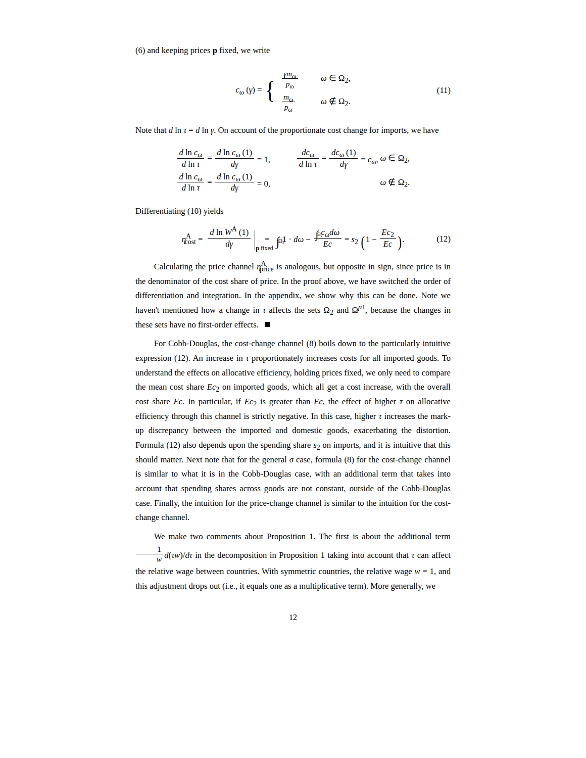(6) and keeping prices p fixed, we write
cω (γ) = {
| γm ω p ω | ω ∈ Ω 2 , |
| m ω p ω | ω ∉ Ω 2 . |
(11)
Note that d ln τ = d ln γ. On account of the proportionate cost change for imports, we have
| d ln c ω d ln τ | = | d ln c ω (1) dγ = 1, | | dc ω d ln τ | = | dc ω (1) dγ = c ω , | ω ∈ Ω 2 , |
| d ln c ω d ln τ | = | d ln c ω (1) dγ = 0, | | | | | ω ∉ Ω 2 . |
Differentiating (10) yields
ηAcost = d ln WA (1) dγ p fixed = ∫Ω2 1 · dω − ∫Ω2 cωdω Ec = s2 (1 − Ec2 Ec). (12)
Calculating the price channel ηAprice is analogous, but opposite in sign, since price is in the denominator of the cost share of price. In the proof above, we have switched the order of differentiation and integration. In the appendix, we show why this can be done. Note we haven't mentioned how a change in τ affects the sets Ω2 and Ωp↑, because the changes in these sets have no first-order effects.
For Cobb-Douglas, the cost-change channel (8) boils down to the particularly intuitive expression (12). An increase in τ proportionately increases costs for all imported goods. To understand the effects on allocative efficiency, holding prices fixed, we only need to compare the mean cost share Ec2 on imported goods, which all get a cost increase, with the overall cost share Ec. In particular, if Ec2 is greater than Ec, the effect of higher τ on allocative efficiency through this channel is strictly negative. In this case, higher τ increases the mark-up discrepancy between the imported and domestic goods, exacerbating the distortion. Formula (12) also depends upon the spending share s2 on imports, and it is intuitive that this should matter. Next note that for the general σ case, formula (8) for the cost-change channel is similar to what it is in the Cobb-Douglas case, with an additional term that takes into account that spending shares across goods are not constant, outside of the Cobb-Douglas case. Finally, the intuition for the price-change channel is similar to the intuition for the cost-change channel.
We make two comments about Proposition 1. The first is about the additional term 1 w d(τw)/dτ in the decomposition in Proposition 1 taking into account that τ can affect the relative wage between countries. With symmetric countries, the relative wage w = 1, and this adjustment drops out (i.e., it equals one as a multiplicative term). More generally, we
12